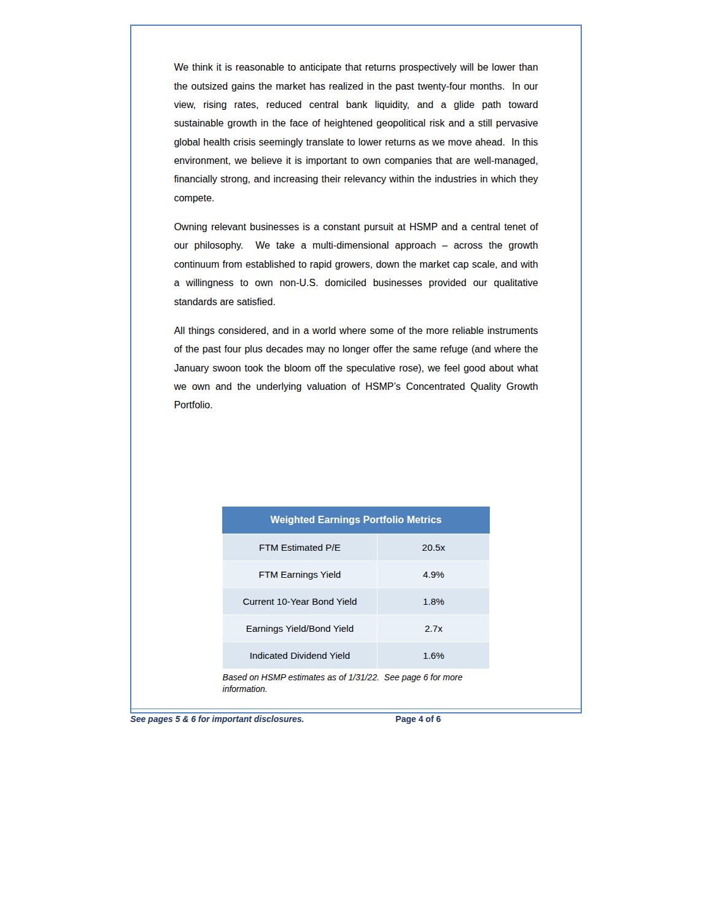We think it is reasonable to anticipate that returns prospectively will be lower than the outsized gains the market has realized in the past twenty-four months. In our view, rising rates, reduced central bank liquidity, and a glide path toward sustainable growth in the face of heightened geopolitical risk and a still pervasive global health crisis seemingly translate to lower returns as we move ahead. In this environment, we believe it is important to own companies that are well-managed, financially strong, and increasing their relevancy within the industries in which they compete.
Owning relevant businesses is a constant pursuit at HSMP and a central tenet of our philosophy. We take a multi-dimensional approach – across the growth continuum from established to rapid growers, down the market cap scale, and with a willingness to own non-U.S. domiciled businesses provided our qualitative standards are satisfied.
All things considered, and in a world where some of the more reliable instruments of the past four plus decades may no longer offer the same refuge (and where the January swoon took the bloom off the speculative rose), we feel good about what we own and the underlying valuation of HSMP’s Concentrated Quality Growth Portfolio.
Weighted Earnings Portfolio Metrics
| FTM Estimated P/E | 20.5x |
| FTM Earnings Yield | 4.9% |
| Current 10-Year Bond Yield | 1.8% |
| Earnings Yield/Bond Yield | 2.7x |
| Indicated Dividend Yield | 1.6% |
Based on HSMP estimates as of 1/31/22. See page 6 for more information.
See pages 5 & 6 for important disclosures. Page 4 of 6